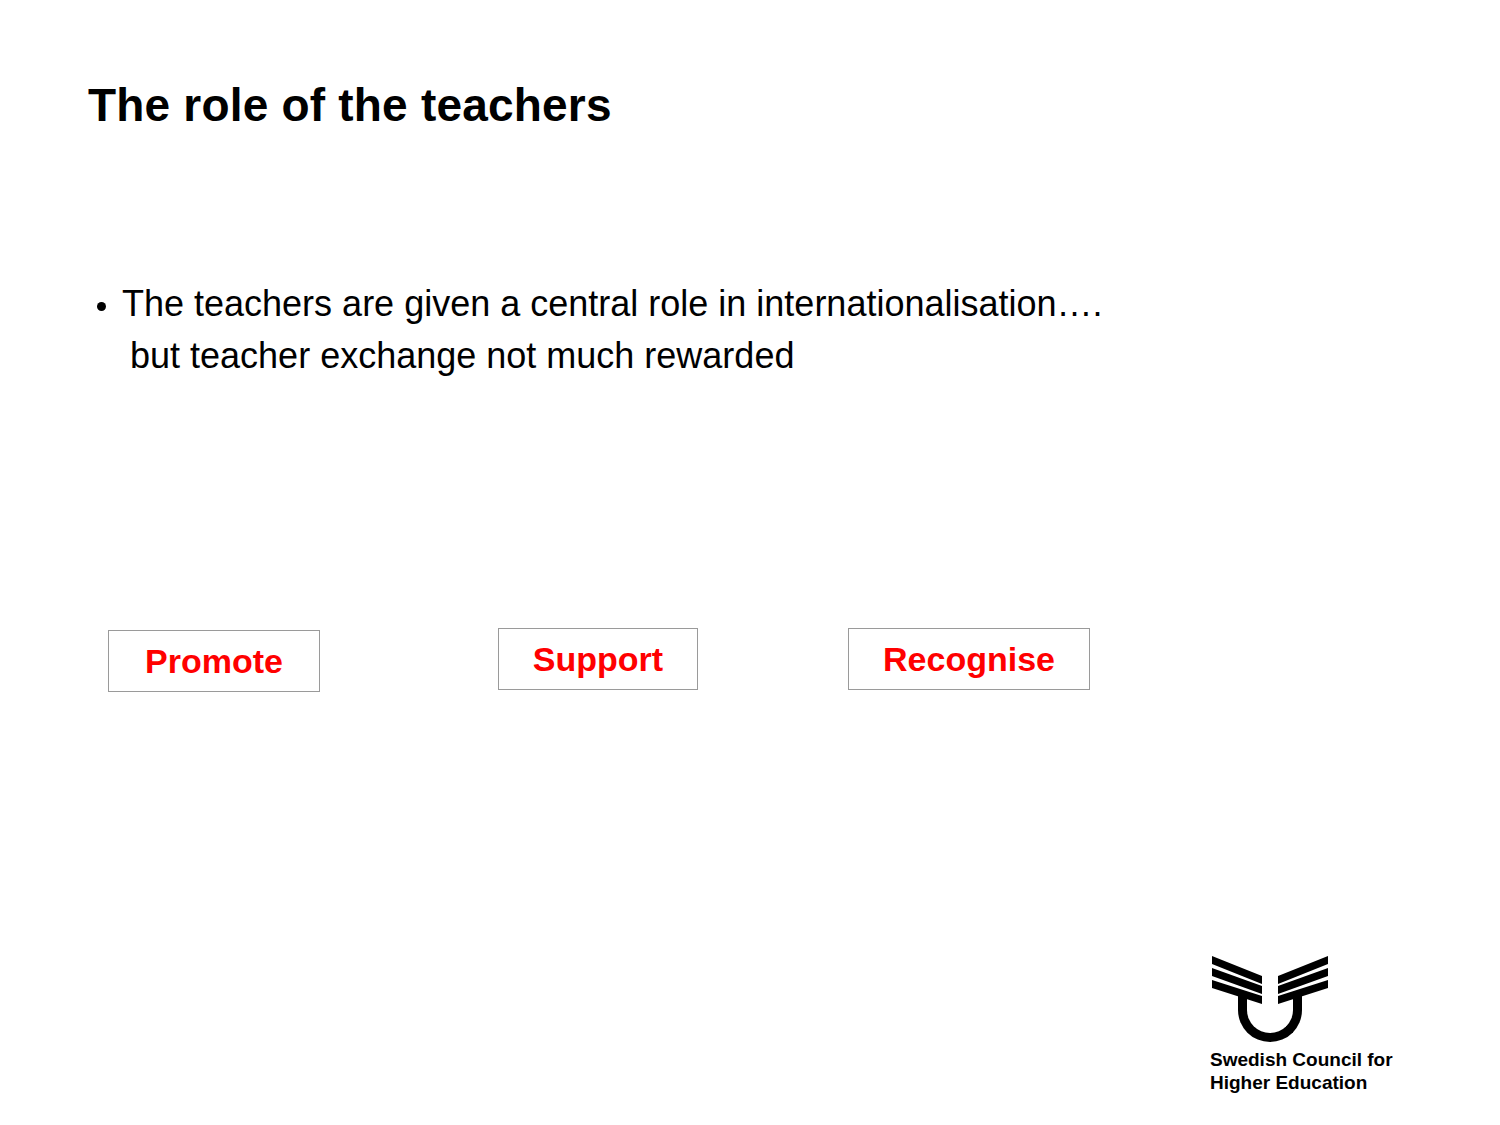The role of the teachers
The teachers are given a central role in internationalisation…. but teacher exchange not much rewarded
Promote
Support
Recognise
Swedish Council for
Higher Education